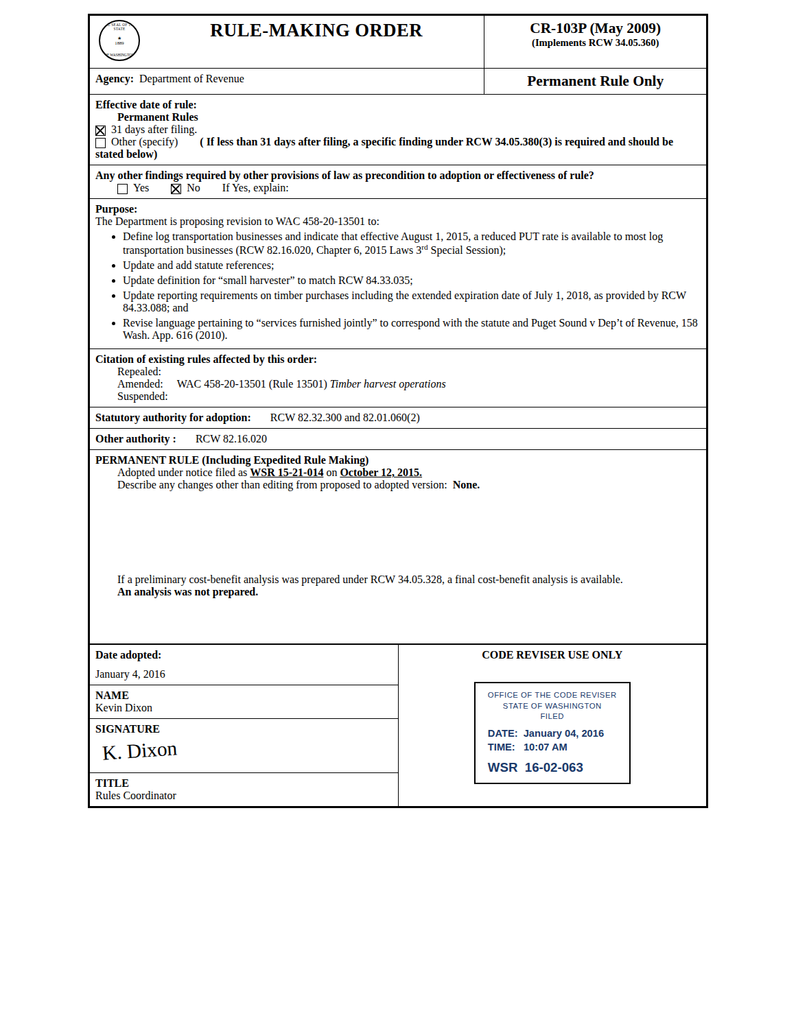| THE SEAL OF THE STATE ★ 1889 OF WASHINGTON | RULE-MAKING ORDER | CR-103P (May 2009) (Implements RCW 34.05.360) |
| Agency: Department of Revenue | Permanent Rule Only |
| Effective date of rule: Permanent Rules 31 days after filing. Other (specify) ( If less than 31 days after filing, a specific finding under RCW 34.05.380(3) is required and should be stated below) |
| Any other findings required by other provisions of law as precondition to adoption or effectiveness of rule? Yes No If Yes, explain: |
| Purpose: The Department is proposing revision to WAC 458-20-13501 to: Define log transportation businesses and indicate that effective August 1, 2015, a reduced PUT rate is available to most log transportation businesses (RCW 82.16.020, Chapter 6, 2015 Laws 3 rd Special Session); Update and add statute references; Update definition for “small harvester” to match RCW 84.33.035; Update reporting requirements on timber purchases including the extended expiration date of July 1, 2018, as provided by RCW 84.33.088; and Revise language pertaining to “services furnished jointly” to correspond with the statute and Puget Sound v Dep’t of Revenue, 158 Wash. App. 616 (2010). |
| Citation of existing rules affected by this order: Repealed: Amended: WAC 458-20-13501 (Rule 13501) Timber harvest operations Suspended: |
| Statutory authority for adoption: RCW 82.32.300 and 82.01.060(2) |
| Other authority : RCW 82.16.020 |
| PERMANENT RULE (Including Expedited Rule Making) Adopted under notice filed as WSR 15-21-014 on October 12, 2015. Describe any changes other than editing from proposed to adopted version: None. If a preliminary cost-benefit analysis was prepared under RCW 34.05.328, a final cost-benefit analysis is available. An analysis was not prepared. |
| Date adopted: January 4, 2016 | CODE REVISER USE ONLY OFFICE OF THE CODE REVISER STATE OF WASHINGTON FILED DATE: January 04, 2016 TIME: 10:07 AM WSR 16-02-063 |
| NAME Kevin Dixon |
| SIGNATURE K. Dixon |
| TITLE Rules Coordinator |